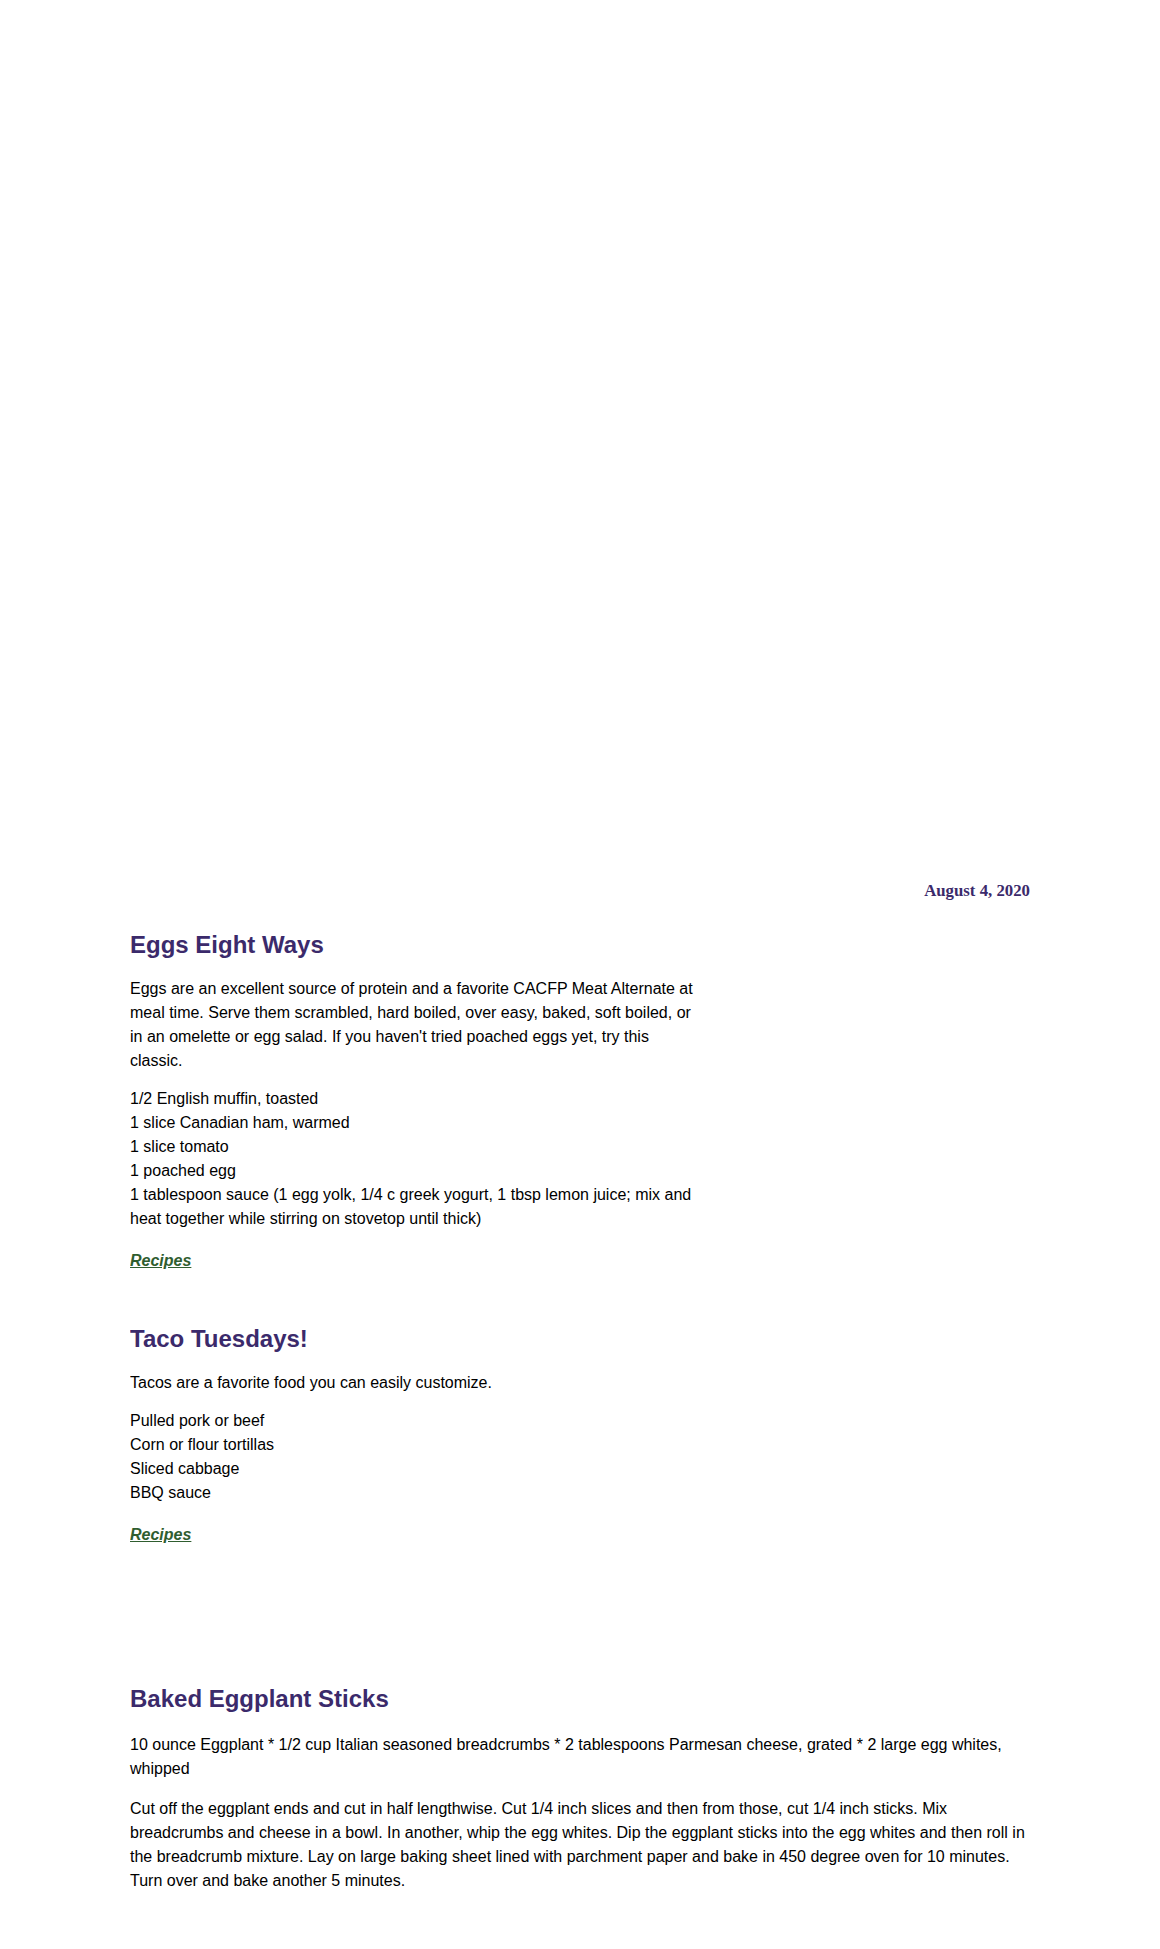August 4, 2020
Eggs Eight Ways
Eggs are an excellent source of protein and a favorite CACFP Meat Alternate at meal time. Serve them scrambled, hard boiled, over easy, baked, soft boiled, or in an omelette or egg salad. If you haven't tried poached eggs yet, try this classic.
1/2 English muffin, toasted
1 slice Canadian ham, warmed
1 slice tomato
1 poached egg
1 tablespoon sauce (1 egg yolk, 1/4 c greek yogurt, 1 tbsp lemon juice; mix and heat together while stirring on stovetop until thick)
Recipes
Taco Tuesdays!
Tacos are a favorite food you can easily customize.
Pulled pork or beef
Corn or flour tortillas
Sliced cabbage
BBQ sauce
Recipes
Baked Eggplant Sticks
10 ounce Eggplant * 1/2 cup Italian seasoned breadcrumbs * 2 tablespoons Parmesan cheese, grated * 2 large egg whites, whipped
Cut off the eggplant ends and cut in half lengthwise. Cut 1/4 inch slices and then from those, cut 1/4 inch sticks. Mix breadcrumbs and cheese in a bowl. In another, whip the egg whites. Dip the eggplant sticks into the egg whites and then roll in the breadcrumb mixture. Lay on large baking sheet lined with parchment paper and bake in 450 degree oven for 10 minutes. Turn over and bake another 5 minutes.